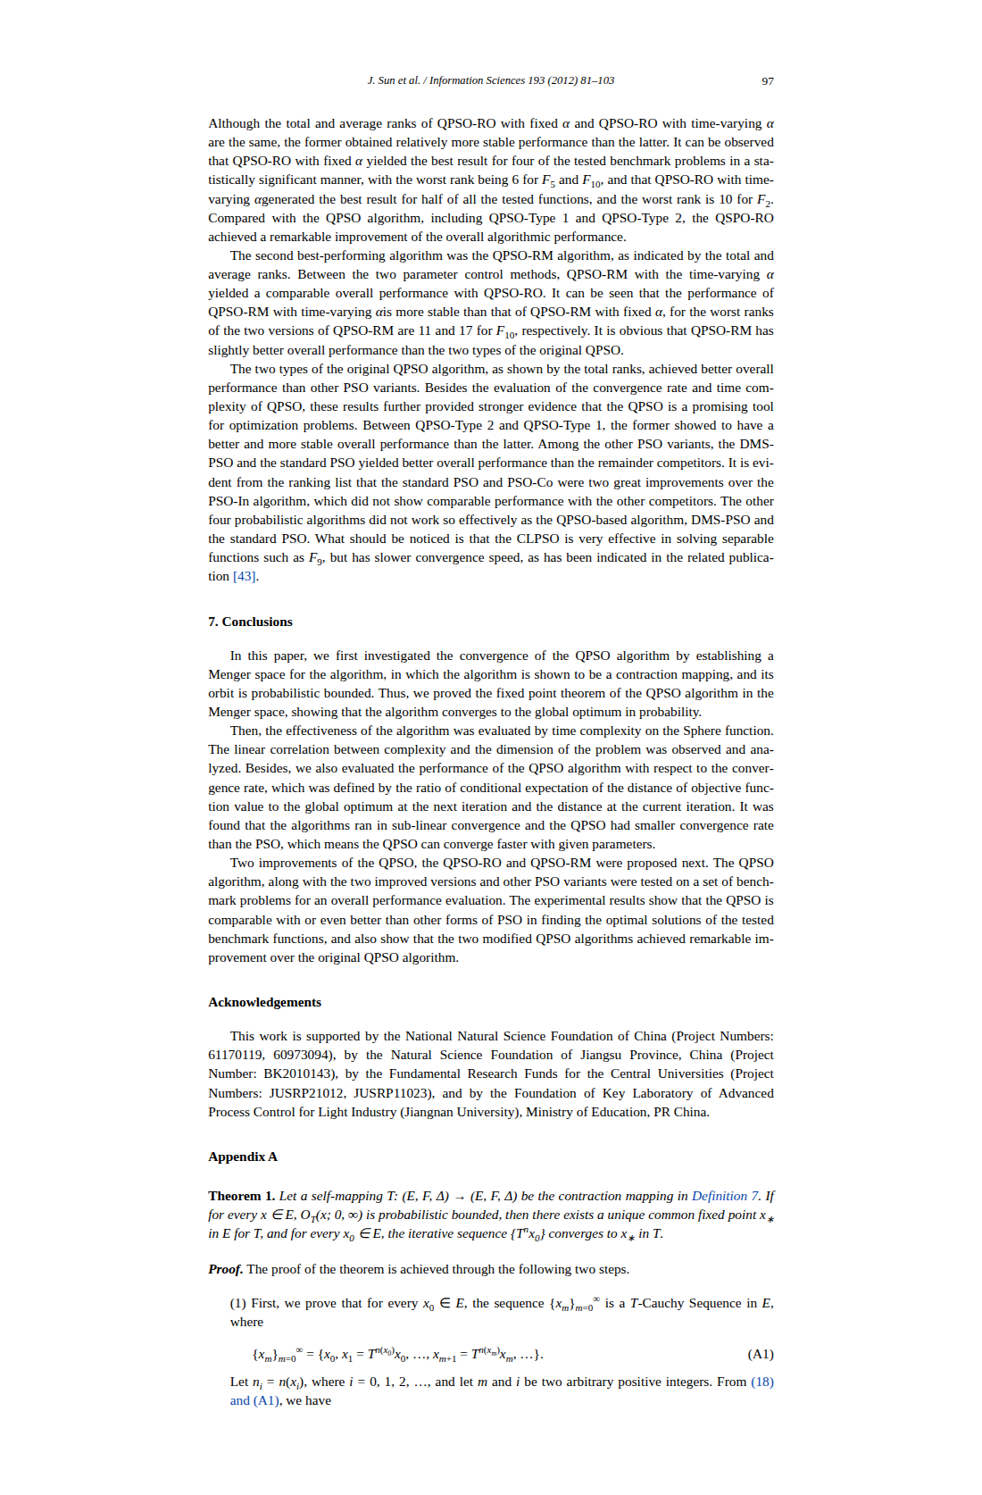J. Sun et al. / Information Sciences 193 (2012) 81–103 97
Although the total and average ranks of QPSO-RO with fixed α and QPSO-RO with time-varying α are the same, the former obtained relatively more stable performance than the latter. It can be observed that QPSO-RO with fixed α yielded the best result for four of the tested benchmark problems in a statistically significant manner, with the worst rank being 6 for F5 and F10, and that QPSO-RO with time-varying αgenerated the best result for half of all the tested functions, and the worst rank is 10 for F2. Compared with the QPSO algorithm, including QPSO-Type 1 and QPSO-Type 2, the QSPO-RO achieved a remarkable improvement of the overall algorithmic performance.
The second best-performing algorithm was the QPSO-RM algorithm, as indicated by the total and average ranks. Between the two parameter control methods, QPSO-RM with the time-varying α yielded a comparable overall performance with QPSO-RO. It can be seen that the performance of QPSO-RM with time-varying αis more stable than that of QPSO-RM with fixed α, for the worst ranks of the two versions of QPSO-RM are 11 and 17 for F10, respectively. It is obvious that QPSO-RM has slightly better overall performance than the two types of the original QPSO.
The two types of the original QPSO algorithm, as shown by the total ranks, achieved better overall performance than other PSO variants. Besides the evaluation of the convergence rate and time complexity of QPSO, these results further provided stronger evidence that the QPSO is a promising tool for optimization problems. Between QPSO-Type 2 and QPSO-Type 1, the former showed to have a better and more stable overall performance than the latter. Among the other PSO variants, the DMS-PSO and the standard PSO yielded better overall performance than the remainder competitors. It is evident from the ranking list that the standard PSO and PSO-Co were two great improvements over the PSO-In algorithm, which did not show comparable performance with the other competitors. The other four probabilistic algorithms did not work so effectively as the QPSO-based algorithm, DMS-PSO and the standard PSO. What should be noticed is that the CLPSO is very effective in solving separable functions such as F9, but has slower convergence speed, as has been indicated in the related publication [43].
7. Conclusions
In this paper, we first investigated the convergence of the QPSO algorithm by establishing a Menger space for the algorithm, in which the algorithm is shown to be a contraction mapping, and its orbit is probabilistic bounded. Thus, we proved the fixed point theorem of the QPSO algorithm in the Menger space, showing that the algorithm converges to the global optimum in probability.
Then, the effectiveness of the algorithm was evaluated by time complexity on the Sphere function. The linear correlation between complexity and the dimension of the problem was observed and analyzed. Besides, we also evaluated the performance of the QPSO algorithm with respect to the convergence rate, which was defined by the ratio of conditional expectation of the distance of objective function value to the global optimum at the next iteration and the distance at the current iteration. It was found that the algorithms ran in sub-linear convergence and the QPSO had smaller convergence rate than the PSO, which means the QPSO can converge faster with given parameters.
Two improvements of the QPSO, the QPSO-RO and QPSO-RM were proposed next. The QPSO algorithm, along with the two improved versions and other PSO variants were tested on a set of benchmark problems for an overall performance evaluation. The experimental results show that the QPSO is comparable with or even better than other forms of PSO in finding the optimal solutions of the tested benchmark functions, and also show that the two modified QPSO algorithms achieved remarkable improvement over the original QPSO algorithm.
Acknowledgements
This work is supported by the National Natural Science Foundation of China (Project Numbers: 61170119, 60973094), by the Natural Science Foundation of Jiangsu Province, China (Project Number: BK2010143), by the Fundamental Research Funds for the Central Universities (Project Numbers: JUSRP21012, JUSRP11023), and by the Foundation of Key Laboratory of Advanced Process Control for Light Industry (Jiangnan University), Ministry of Education, PR China.
Appendix A
Theorem 1. Let a self-mapping T: (E, F, Δ) → (E, F, Δ) be the contraction mapping in Definition 7. If for every x ∈ E, OT(x; 0, ∞) is probabilistic bounded, then there exists a unique common fixed point x∗ in E for T, and for every x0 ∈ E, the iterative sequence {Tnx0} converges to x∗ in T.
Proof. The proof of the theorem is achieved through the following two steps.
(1) First, we prove that for every x0 ∈ E, the sequence {xm}m=0∞ is a T-Cauchy Sequence in E, where
{xm}m=0∞ = {x0, x1 = Tn(x0)x0, …, xm+1 = Tn(xm)xm, …}. (A1)
Let ni = n(xi), where i = 0, 1, 2, …, and let m and i be two arbitrary positive integers. From (18) and (A1), we have